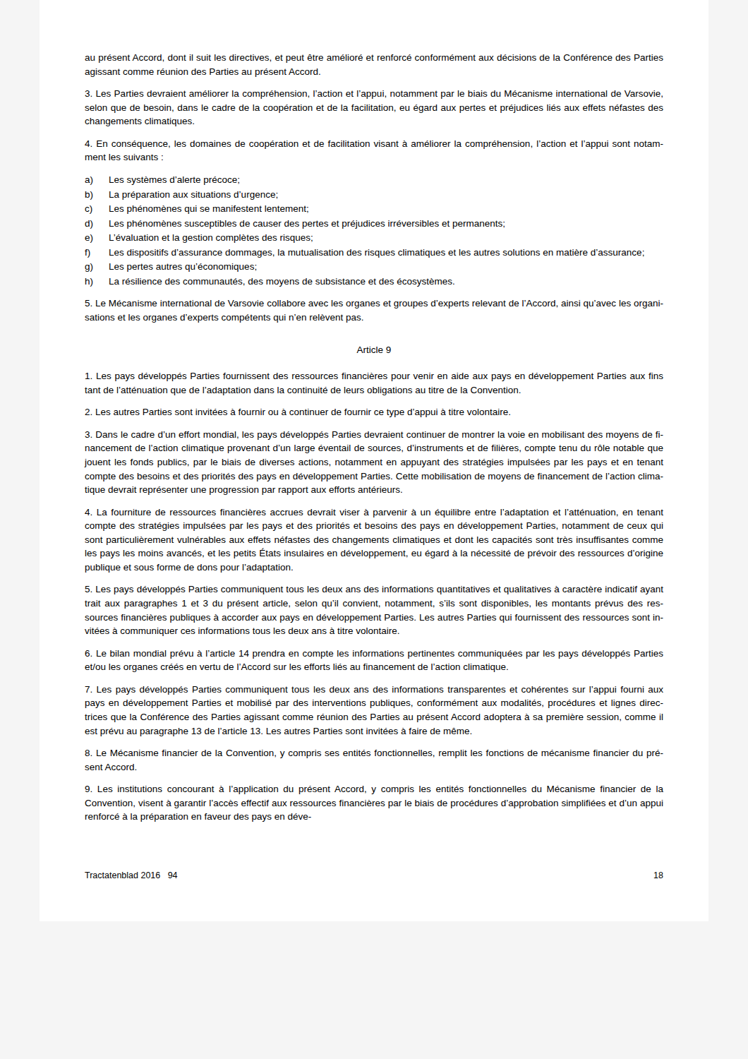au présent Accord, dont il suit les directives, et peut être amélioré et renforcé conformément aux décisions de la Conférence des Parties agissant comme réunion des Parties au présent Accord.
3. Les Parties devraient améliorer la compréhension, l’action et l’appui, notamment par le biais du Mécanisme international de Varsovie, selon que de besoin, dans le cadre de la coopération et de la facilitation, eu égard aux pertes et préjudices liés aux effets néfastes des changements climatiques.
4. En conséquence, les domaines de coopération et de facilitation visant à améliorer la compréhension, l’action et l’appui sont notamment les suivants :
a) Les systèmes d’alerte précoce;
b) La préparation aux situations d’urgence;
c) Les phénomènes qui se manifestent lentement;
d) Les phénomènes susceptibles de causer des pertes et préjudices irréversibles et permanents;
e) L’évaluation et la gestion complètes des risques;
f) Les dispositifs d’assurance dommages, la mutualisation des risques climatiques et les autres solutions en matière d’assurance;
g) Les pertes autres qu’économiques;
h) La résilience des communautés, des moyens de subsistance et des écosystèmes.
5. Le Mécanisme international de Varsovie collabore avec les organes et groupes d’experts relevant de l’Accord, ainsi qu’avec les organisations et les organes d’experts compétents qui n’en relèvent pas.
Article 9
1. Les pays développés Parties fournissent des ressources financières pour venir en aide aux pays en développement Parties aux fins tant de l’atténuation que de l’adaptation dans la continuité de leurs obligations au titre de la Convention.
2. Les autres Parties sont invitées à fournir ou à continuer de fournir ce type d’appui à titre volontaire.
3. Dans le cadre d’un effort mondial, les pays développés Parties devraient continuer de montrer la voie en mobilisant des moyens de financement de l’action climatique provenant d’un large éventail de sources, d’instruments et de filières, compte tenu du rôle notable que jouent les fonds publics, par le biais de diverses actions, notamment en appuyant des stratégies impulsées par les pays et en tenant compte des besoins et des priorités des pays en développement Parties. Cette mobilisation de moyens de financement de l’action climatique devrait représenter une progression par rapport aux efforts antérieurs.
4. La fourniture de ressources financières accrues devrait viser à parvenir à un équilibre entre l’adaptation et l’atténuation, en tenant compte des stratégies impulsées par les pays et des priorités et besoins des pays en développement Parties, notamment de ceux qui sont particulièrement vulnérables aux effets néfastes des changements climatiques et dont les capacités sont très insuffisantes comme les pays les moins avancés, et les petits États insulaires en développement, eu égard à la nécessité de prévoir des ressources d’origine publique et sous forme de dons pour l’adaptation.
5. Les pays développés Parties communiquent tous les deux ans des informations quantitatives et qualitatives à caractère indicatif ayant trait aux paragraphes 1 et 3 du présent article, selon qu’il convient, notamment, s’ils sont disponibles, les montants prévus des ressources financières publiques à accorder aux pays en développement Parties. Les autres Parties qui fournissent des ressources sont invitées à communiquer ces informations tous les deux ans à titre volontaire.
6. Le bilan mondial prévu à l’article 14 prendra en compte les informations pertinentes communiquées par les pays développés Parties et/ou les organes créés en vertu de l’Accord sur les efforts liés au financement de l’action climatique.
7. Les pays développés Parties communiquent tous les deux ans des informations transparentes et cohérentes sur l’appui fourni aux pays en développement Parties et mobilisé par des interventions publiques, conformément aux modalités, procédures et lignes directrices que la Conférence des Parties agissant comme réunion des Parties au présent Accord adoptera à sa première session, comme il est prévu au paragraphe 13 de l’article 13. Les autres Parties sont invitées à faire de même.
8. Le Mécanisme financier de la Convention, y compris ses entités fonctionnelles, remplit les fonctions de mécanisme financier du présent Accord.
9. Les institutions concourant à l’application du présent Accord, y compris les entités fonctionnelles du Mécanisme financier de la Convention, visent à garantir l’accès effectif aux ressources financières par le biais de procédures d’approbation simplifiées et d’un appui renforcé à la préparation en faveur des pays en déve-
Tractatenblad 2016 94 18